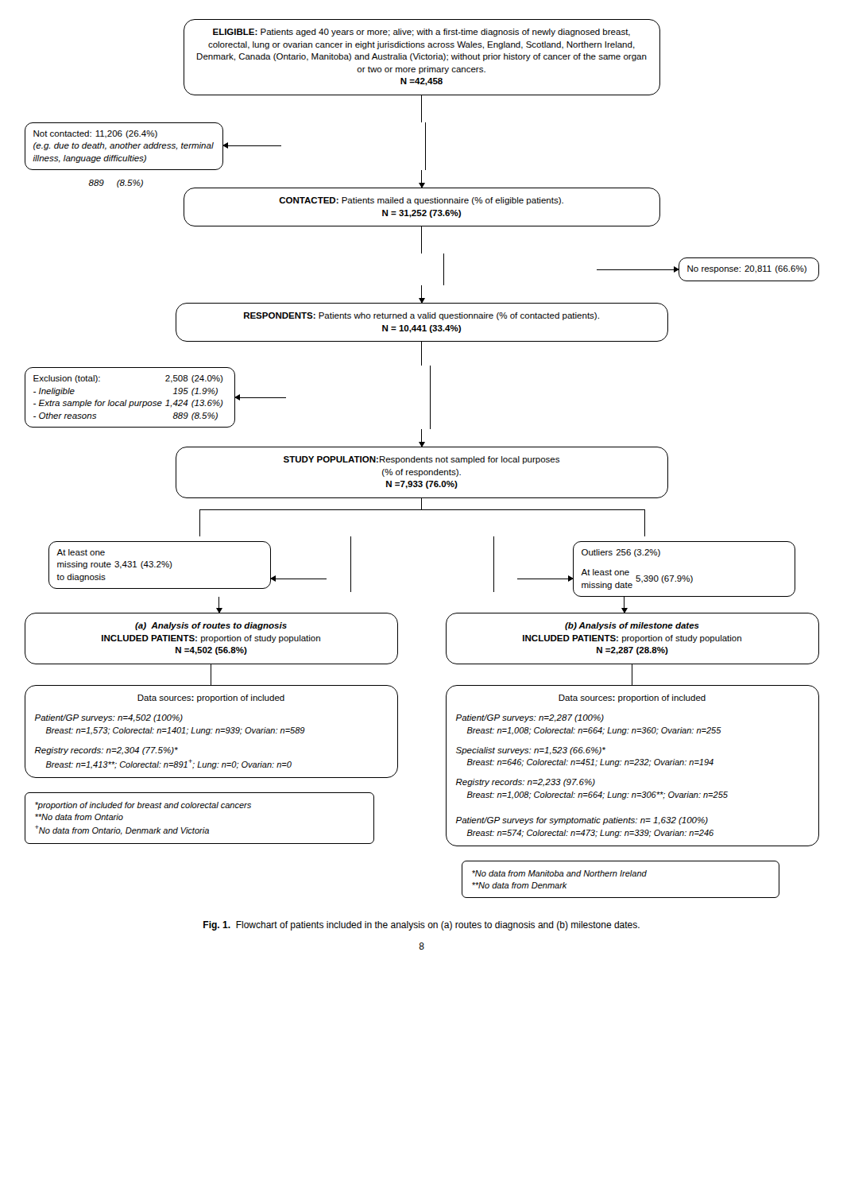ELIGIBLE: Patients aged 40 years or more; alive; with a first-time diagnosis of newly diagnosed breast, colorectal, lung or ovarian cancer in eight jurisdictions across Wales, England, Scotland, Northern Ireland, Denmark, Canada (Ontario, Manitoba) and Australia (Victoria); without prior history of cancer of the same organ or two or more primary cancers.
N =42,458
| Not contacted: | 11,206 | (26.4%) |
(e.g. due to death, another address, terminal illness, language difficulties)
889 (8.5%)
CONTACTED: Patients mailed a questionnaire (% of eligible patients).
N = 31,252 (73.6%)
| No response: | 20,811 | (66.6%) |
RESPONDENTS: Patients who returned a valid questionnaire (% of contacted patients).
N = 10,441 (33.4%)
| Exclusion (total): | 2,508 | (24.0%) |
| - Ineligible | 195 | (1.9%) |
| - Extra sample for local purpose | 1,424 | (13.6%) |
| - Other reasons | 889 | (8.5%) |
STUDY POPULATION: Respondents not sampled for local purposes
(% of respondents).
N =7,933 (76.0%)
| At least one missing route to diagnosis | 3,431 | (43.2%) |
| Outliers | 256 (3.2%) |
| At least one missing date | 5,390 (67.9%) |
(a) Analysis of routes to diagnosis
INCLUDED PATIENTS: proportion of study population
N =4,502 (56.8%)
(b) Analysis of milestone dates
INCLUDED PATIENTS: proportion of study population
N =2,287 (28.8%)
Data sources: proportion of included
Patient/GP surveys: n=4,502 (100%)
Breast: n=1,573; Colorectal: n=1401; Lung: n=939; Ovarian: n=589
Registry records: n=2,304 (77.5%)*
Breast: n=1,413**; Colorectal: n=891+; Lung: n=0; Ovarian: n=0
*proportion of included for breast and colorectal cancers
**No data from Ontario
+No data from Ontario, Denmark and Victoria
Data sources: proportion of included
Patient/GP surveys: n=2,287 (100%)
Breast: n=1,008; Colorectal: n=664; Lung: n=360; Ovarian: n=255
Specialist surveys: n=1,523 (66.6%)*
Breast: n=646; Colorectal: n=451; Lung: n=232; Ovarian: n=194
Registry records: n=2,233 (97.6%)
Breast: n=1,008; Colorectal: n=664; Lung: n=306**; Ovarian: n=255
Patient/GP surveys for symptomatic patients: n= 1,632 (100%)
Breast: n=574; Colorectal: n=473; Lung: n=339; Ovarian: n=246
*No data from Manitoba and Northern Ireland
**No data from Denmark
Fig. 1. Flowchart of patients included in the analysis on (a) routes to diagnosis and (b) milestone dates.
8